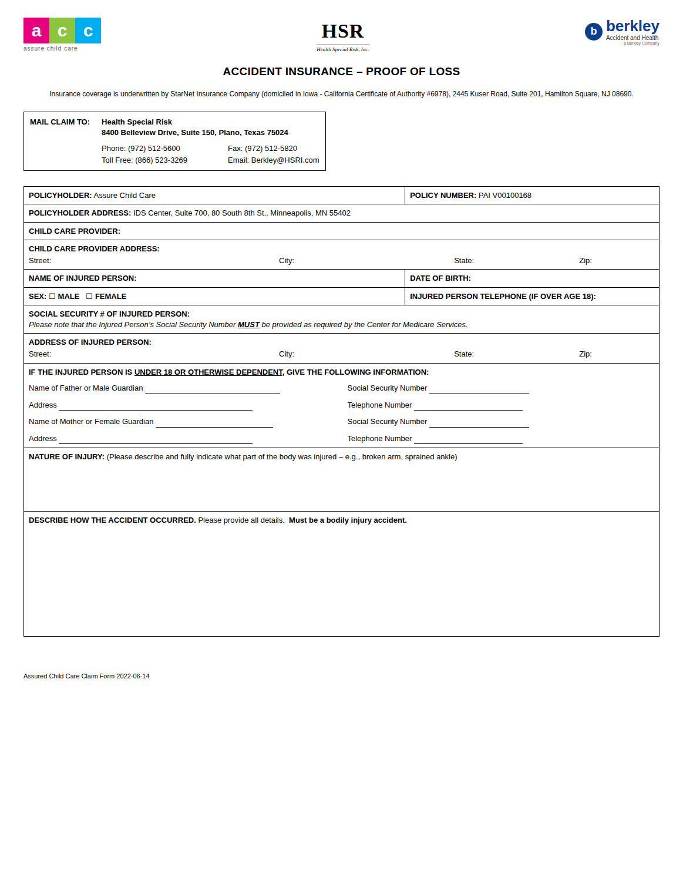acc
assure child care
HSR
Health Special Risk, Inc.
b
berkley
Accident and Health
a Berkley Company
ACCIDENT INSURANCE – PROOF OF LOSS
Insurance coverage is underwritten by StarNet Insurance Company (domiciled in Iowa - California Certificate of Authority #6978), 2445 Kuser Road, Suite 201, Hamilton Square, NJ 08690.
| MAIL CLAIM TO: | Health Special Risk 8400 Belleview Drive, Suite 150, Plano, Texas 75024 Phone: (972) 512-5600 Fax: (972) 512-5820 Toll Free: (866) 523-3269 Email: Berkley@HSRI.com |
| POLICYHOLDER: Assure Child Care | POLICY NUMBER: PAI V00100168 |
| POLICYHOLDER ADDRESS: IDS Center, Suite 700, 80 South 8th St., Minneapolis, MN 55402 |
| CHILD CARE PROVIDER: |
| CHILD CARE PROVIDER ADDRESS: Street: City: State: Zip: |
| NAME OF INJURED PERSON: | DATE OF BIRTH: |
| SEX: ☐ MALE ☐ FEMALE | INJURED PERSON TELEPHONE (IF OVER AGE 18): |
| SOCIAL SECURITY # OF INJURED PERSON: Please note that the Injured Person’s Social Security Number MUST be provided as required by the Center for Medicare Services. |
| ADDRESS OF INJURED PERSON: Street: City: State: Zip: |
| IF THE INJURED PERSON IS UNDER 18 OR OTHERWISE DEPENDENT , GIVE THE FOLLOWING INFORMATION: Name of Father or Male Guardian Social Security Number Address Telephone Number Name of Mother or Female Guardian Social Security Number Address Telephone Number |
| NATURE OF INJURY: (Please describe and fully indicate what part of the body was injured – e.g., broken arm, sprained ankle) |
| DESCRIBE HOW THE ACCIDENT OCCURRED. Please provide all details. Must be a bodily injury accident. |
Assured Child Care Claim Form 2022-06-14